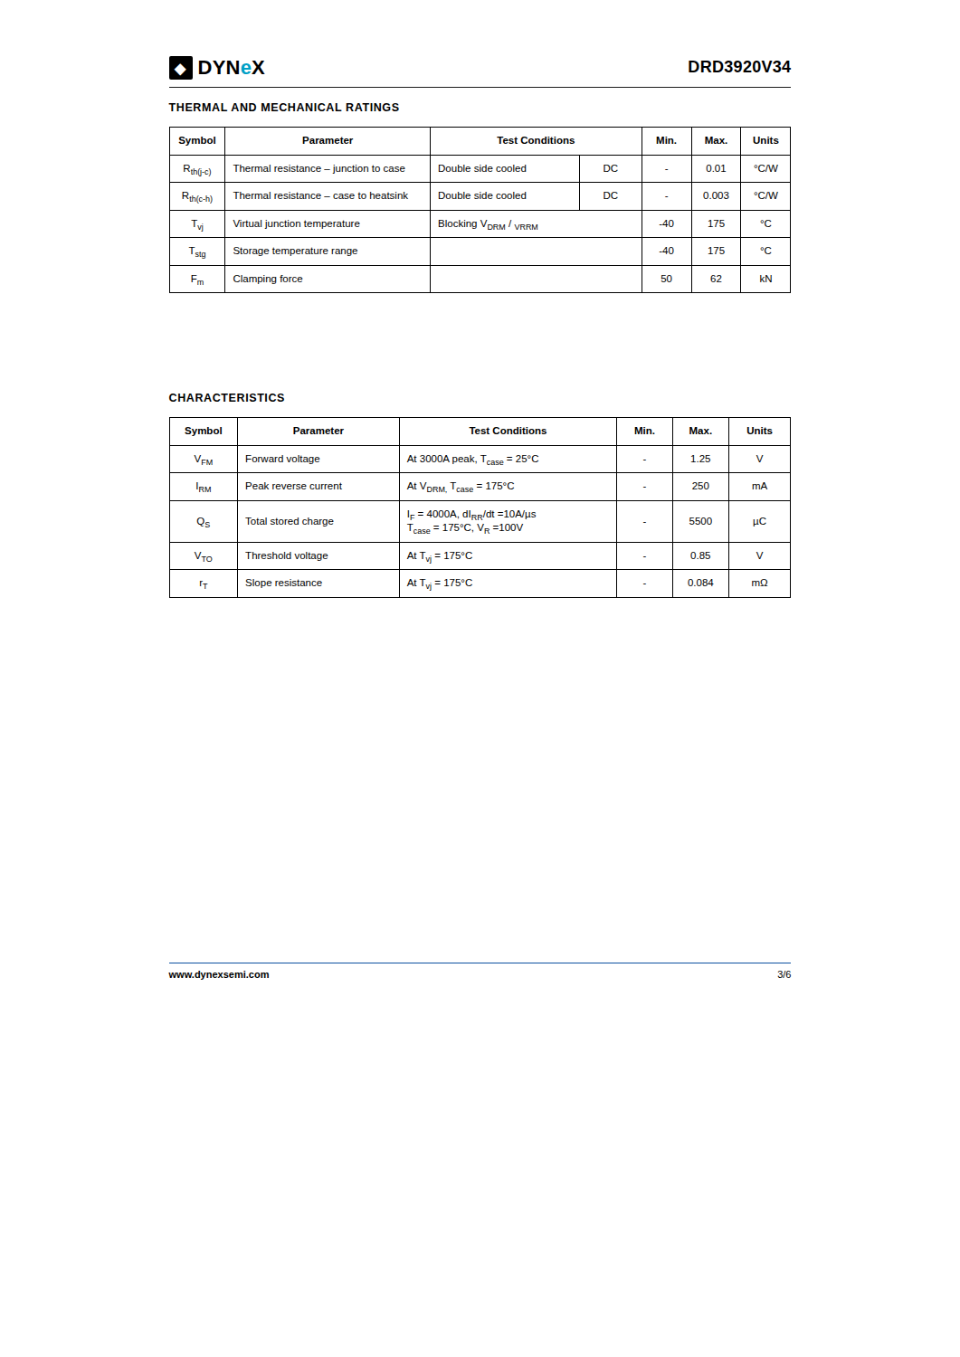◆ DYNe X
DRD3920V34
Thermal and Mechanical Ratings
| Symbol | Parameter | Test Conditions | Min. | Max. | Units |
| --- | --- | --- | --- | --- | --- |
| R th(j-c) | Thermal resistance – junction to case | Double side cooled | DC | - | 0.01 | °C/W |
| R th(c-h) | Thermal resistance – case to heatsink | Double side cooled | DC | - | 0.003 | °C/W |
| T vj | Virtual junction temperature | Blocking V DRM / VRRM | -40 | 175 | °C |
| T stg | Storage temperature range | | -40 | 175 | °C |
| F m | Clamping force | | 50 | 62 | kN |
Characteristics
| Symbol | Parameter | Test Conditions | Min. | Max. | Units |
| --- | --- | --- | --- | --- | --- |
| V FM | Forward voltage | At 3000A peak, T case = 25°C | - | 1.25 | V |
| I RM | Peak reverse current | At V DRM, T case = 175°C | - | 250 | mA |
| Q S | Total stored charge | I F = 4000A, dI RR /dt =10A/µs T case = 175°C, V R =100V | - | 5500 | µC |
| V TO | Threshold voltage | At T vj = 175°C | - | 0.85 | V |
| r T | Slope resistance | At T vj = 175°C | - | 0.084 | mΩ |
www.dynexsemi.com 3/6